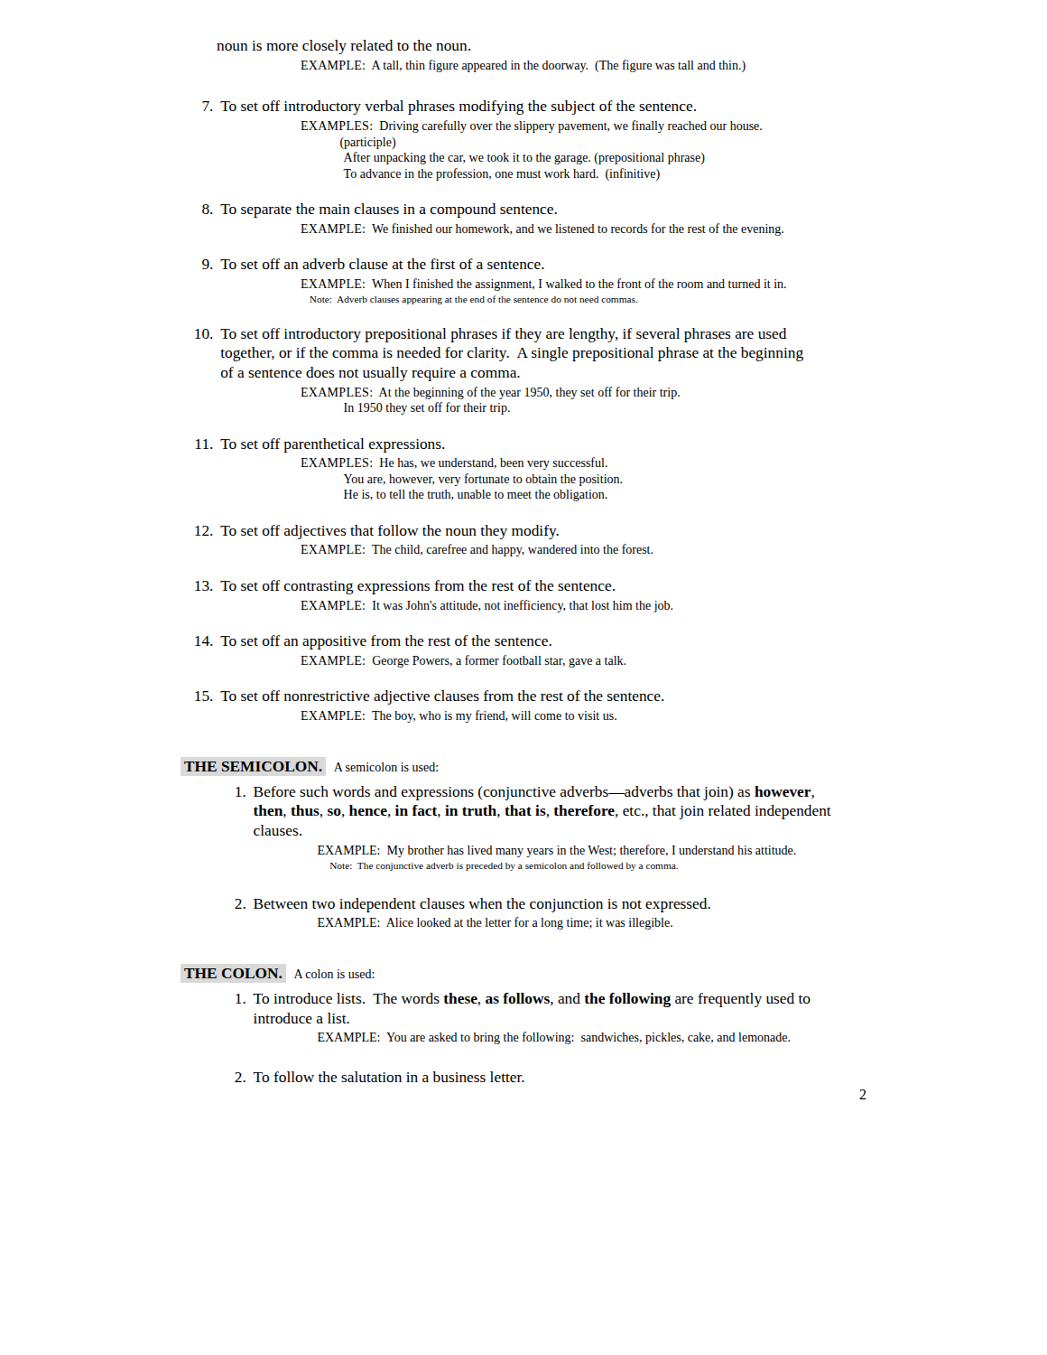noun is more closely related to the noun.
EXAMPLE: A tall, thin figure appeared in the doorway. (The figure was tall and thin.)
7. To set off introductory verbal phrases modifying the subject of the sentence.
EXAMPLES: Driving carefully over the slippery pavement, we finally reached our house.
(participle)
After unpacking the car, we took it to the garage. (prepositional phrase)
To advance in the profession, one must work hard. (infinitive)
8. To separate the main clauses in a compound sentence.
EXAMPLE: We finished our homework, and we listened to records for the rest of the evening.
9. To set off an adverb clause at the first of a sentence.
EXAMPLE: When I finished the assignment, I walked to the front of the room and turned it in.
Note: Adverb clauses appearing at the end of the sentence do not need commas.
10. To set off introductory prepositional phrases if they are lengthy, if several phrases are used together, or if the comma is needed for clarity. A single prepositional phrase at the beginning of a sentence does not usually require a comma.
EXAMPLES: At the beginning of the year 1950, they set off for their trip.
In 1950 they set off for their trip.
11. To set off parenthetical expressions.
EXAMPLES: He has, we understand, been very successful.
You are, however, very fortunate to obtain the position.
He is, to tell the truth, unable to meet the obligation.
12. To set off adjectives that follow the noun they modify.
EXAMPLE: The child, carefree and happy, wandered into the forest.
13. To set off contrasting expressions from the rest of the sentence.
EXAMPLE: It was John's attitude, not inefficiency, that lost him the job.
14. To set off an appositive from the rest of the sentence.
EXAMPLE: George Powers, a former football star, gave a talk.
15. To set off nonrestrictive adjective clauses from the rest of the sentence.
EXAMPLE: The boy, who is my friend, will come to visit us.
THE SEMICOLON. A semicolon is used:
1. Before such words and expressions (conjunctive adverbs—adverbs that join) as however, then, thus, so, hence, in fact, in truth, that is, therefore, etc., that join related independent clauses.
EXAMPLE: My brother has lived many years in the West; therefore, I understand his attitude.
Note: The conjunctive adverb is preceded by a semicolon and followed by a comma.
2. Between two independent clauses when the conjunction is not expressed.
EXAMPLE: Alice looked at the letter for a long time; it was illegible.
THE COLON. A colon is used:
1. To introduce lists. The words these, as follows, and the following are frequently used to introduce a list.
EXAMPLE: You are asked to bring the following: sandwiches, pickles, cake, and lemonade.
2. To follow the salutation in a business letter.
2